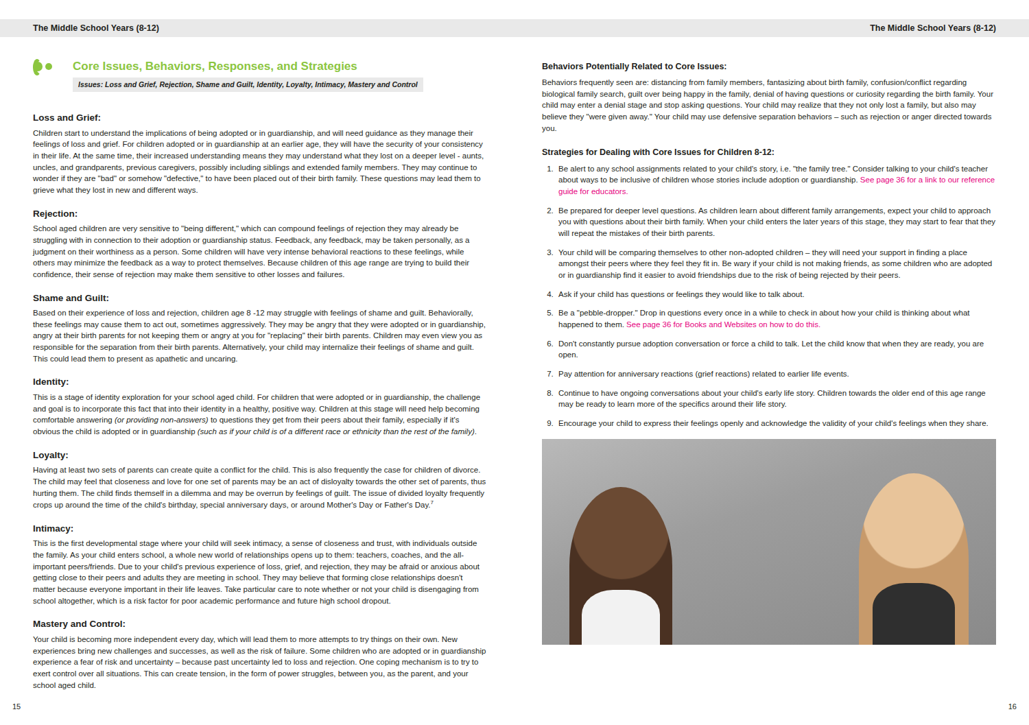The Middle School Years (8-12)
Core Issues, Behaviors, Responses, and Strategies
Issues: Loss and Grief, Rejection, Shame and Guilt, Identity, Loyalty, Intimacy, Mastery and Control
Loss and Grief:
Children start to understand the implications of being adopted or in guardianship, and will need guidance as they manage their feelings of loss and grief. For children adopted or in guardianship at an earlier age, they will have the security of your consistency in their life. At the same time, their increased understanding means they may understand what they lost on a deeper level - aunts, uncles, and grandparents, previous caregivers, possibly including siblings and extended family members. They may continue to wonder if they are "bad" or somehow "defective," to have been placed out of their birth family. These questions may lead them to grieve what they lost in new and different ways.
Rejection:
School aged children are very sensitive to "being different," which can compound feelings of rejection they may already be struggling with in connection to their adoption or guardianship status. Feedback, any feedback, may be taken personally, as a judgment on their worthiness as a person. Some children will have very intense behavioral reactions to these feelings, while others may minimize the feedback as a way to protect themselves. Because children of this age range are trying to build their confidence, their sense of rejection may make them sensitive to other losses and failures.
Shame and Guilt:
Based on their experience of loss and rejection, children age 8 -12 may struggle with feelings of shame and guilt. Behaviorally, these feelings may cause them to act out, sometimes aggressively. They may be angry that they were adopted or in guardianship, angry at their birth parents for not keeping them or angry at you for "replacing" their birth parents. Children may even view you as responsible for the separation from their birth parents. Alternatively, your child may internalize their feelings of shame and guilt. This could lead them to present as apathetic and uncaring.
Identity:
This is a stage of identity exploration for your school aged child. For children that were adopted or in guardianship, the challenge and goal is to incorporate this fact that into their identity in a healthy, positive way. Children at this stage will need help becoming comfortable answering (or providing non-answers) to questions they get from their peers about their family, especially if it's obvious the child is adopted or in guardianship (such as if your child is of a different race or ethnicity than the rest of the family).
Loyalty:
Having at least two sets of parents can create quite a conflict for the child. This is also frequently the case for children of divorce. The child may feel that closeness and love for one set of parents may be an act of disloyalty towards the other set of parents, thus hurting them. The child finds themself in a dilemma and may be overrun by feelings of guilt. The issue of divided loyalty frequently crops up around the time of the child's birthday, special anniversary days, or around Mother's Day or Father's Day.7
Intimacy:
This is the first developmental stage where your child will seek intimacy, a sense of closeness and trust, with individuals outside the family. As your child enters school, a whole new world of relationships opens up to them: teachers, coaches, and the all-important peers/friends. Due to your child's previous experience of loss, grief, and rejection, they may be afraid or anxious about getting close to their peers and adults they are meeting in school. They may believe that forming close relationships doesn't matter because everyone important in their life leaves. Take particular care to note whether or not your child is disengaging from school altogether, which is a risk factor for poor academic performance and future high school dropout.
Mastery and Control:
Your child is becoming more independent every day, which will lead them to more attempts to try things on their own. New experiences bring new challenges and successes, as well as the risk of failure. Some children who are adopted or in guardianship experience a fear of risk and uncertainty – because past uncertainty led to loss and rejection. One coping mechanism is to try to exert control over all situations. This can create tension, in the form of power struggles, between you, as the parent, and your school aged child.
15
The Middle School Years (8-12)
Behaviors Potentially Related to Core Issues:
Behaviors frequently seen are: distancing from family members, fantasizing about birth family, confusion/conflict regarding biological family search, guilt over being happy in the family, denial of having questions or curiosity regarding the birth family. Your child may enter a denial stage and stop asking questions. Your child may realize that they not only lost a family, but also may believe they "were given away." Your child may use defensive separation behaviors – such as rejection or anger directed towards you.
Strategies for Dealing with Core Issues for Children 8-12:
Be alert to any school assignments related to your child's story, i.e. "the family tree." Consider talking to your child's teacher about ways to be inclusive of children whose stories include adoption or guardianship. See page 36 for a link to our reference guide for educators.
Be prepared for deeper level questions. As children learn about different family arrangements, expect your child to approach you with questions about their birth family. When your child enters the later years of this stage, they may start to fear that they will repeat the mistakes of their birth parents.
Your child will be comparing themselves to other non-adopted children – they will need your support in finding a place amongst their peers where they feel they fit in. Be wary if your child is not making friends, as some children who are adopted or in guardianship find it easier to avoid friendships due to the risk of being rejected by their peers.
Ask if your child has questions or feelings they would like to talk about.
Be a "pebble-dropper." Drop in questions every once in a while to check in about how your child is thinking about what happened to them. See page 36 for Books and Websites on how to do this.
Don't constantly pursue adoption conversation or force a child to talk. Let the child know that when they are ready, you are open.
Pay attention for anniversary reactions (grief reactions) related to earlier life events.
Continue to have ongoing conversations about your child's early life story. Children towards the older end of this age range may be ready to learn more of the specifics around their life story.
Encourage your child to express their feelings openly and acknowledge the validity of your child's feelings when they share.
16